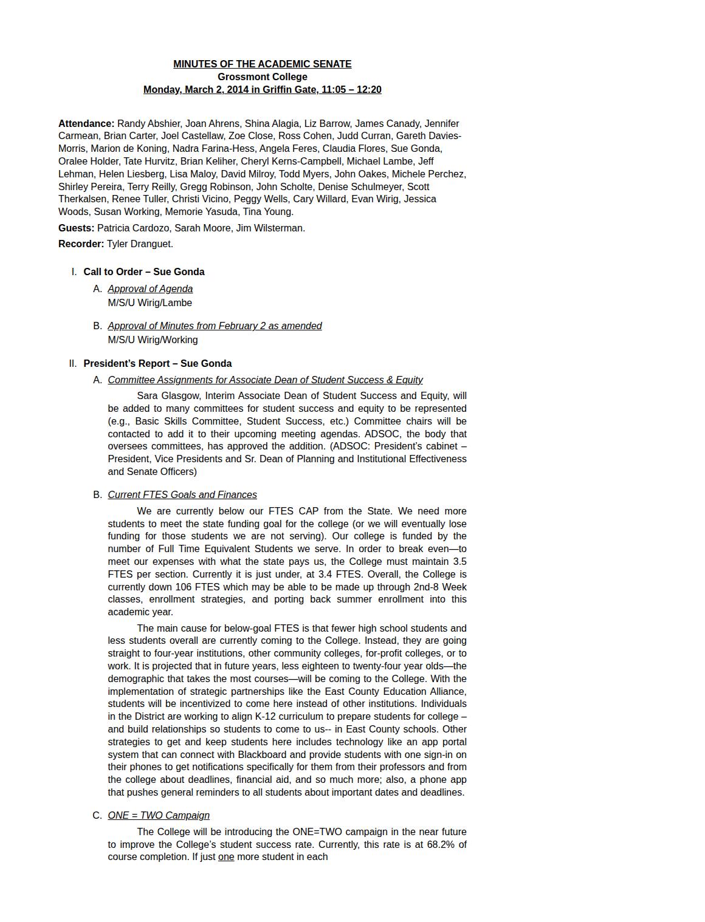MINUTES OF THE ACADEMIC SENATE
Grossmont College
Monday, March 2, 2014 in Griffin Gate, 11:05 – 12:20
Attendance: Randy Abshier, Joan Ahrens, Shina Alagia, Liz Barrow, James Canady, Jennifer Carmean, Brian Carter, Joel Castellaw, Zoe Close, Ross Cohen, Judd Curran, Gareth Davies-Morris, Marion de Koning, Nadra Farina-Hess, Angela Feres, Claudia Flores, Sue Gonda, Oralee Holder, Tate Hurvitz, Brian Keliher, Cheryl Kerns-Campbell, Michael Lambe, Jeff Lehman, Helen Liesberg, Lisa Maloy, David Milroy, Todd Myers, John Oakes, Michele Perchez, Shirley Pereira, Terry Reilly, Gregg Robinson, John Scholte, Denise Schulmeyer, Scott Therkalsen, Renee Tuller, Christi Vicino, Peggy Wells, Cary Willard, Evan Wirig, Jessica Woods, Susan Working, Memorie Yasuda, Tina Young.
Guests: Patricia Cardozo, Sarah Moore, Jim Wilsterman.
Recorder: Tyler Dranguet.
Call to Order – Sue Gonda
Approval of Agenda
M/S/U Wirig/Lambe
Approval of Minutes from February 2 as amended
M/S/U Wirig/Working
President’s Report – Sue Gonda
Committee Assignments for Associate Dean of Student Success & Equity
Sara Glasgow, Interim Associate Dean of Student Success and Equity, will be added to many committees for student success and equity to be represented (e.g., Basic Skills Committee, Student Success, etc.) Committee chairs will be contacted to add it to their upcoming meeting agendas. ADSOC, the body that oversees committees, has approved the addition. (ADSOC: President’s cabinet –President, Vice Presidents and Sr. Dean of Planning and Institutional Effectiveness and Senate Officers)
Current FTES Goals and Finances
We are currently below our FTES CAP from the State. We need more students to meet the state funding goal for the college (or we will eventually lose funding for those students we are not serving). Our college is funded by the number of Full Time Equivalent Students we serve. In order to break even—to meet our expenses with what the state pays us, the College must maintain 3.5 FTES per section. Currently it is just under, at 3.4 FTES. Overall, the College is currently down 106 FTES which may be able to be made up through 2nd-8 Week classes, enrollment strategies, and porting back summer enrollment into this academic year.
The main cause for below-goal FTES is that fewer high school students and less students overall are currently coming to the College. Instead, they are going straight to four-year institutions, other community colleges, for-profit colleges, or to work. It is projected that in future years, less eighteen to twenty-four year olds—the demographic that takes the most courses—will be coming to the College. With the implementation of strategic partnerships like the East County Education Alliance, students will be incentivized to come here instead of other institutions. Individuals in the District are working to align K-12 curriculum to prepare students for college – and build relationships so students to come to us-- in East County schools. Other strategies to get and keep students here includes technology like an app portal system that can connect with Blackboard and provide students with one sign-in on their phones to get notifications specifically for them from their professors and from the college about deadlines, financial aid, and so much more; also, a phone app that pushes general reminders to all students about important dates and deadlines.
ONE = TWO Campaign
The College will be introducing the ONE=TWO campaign in the near future to improve the College’s student success rate. Currently, this rate is at 68.2% of course completion. If just one more student in each